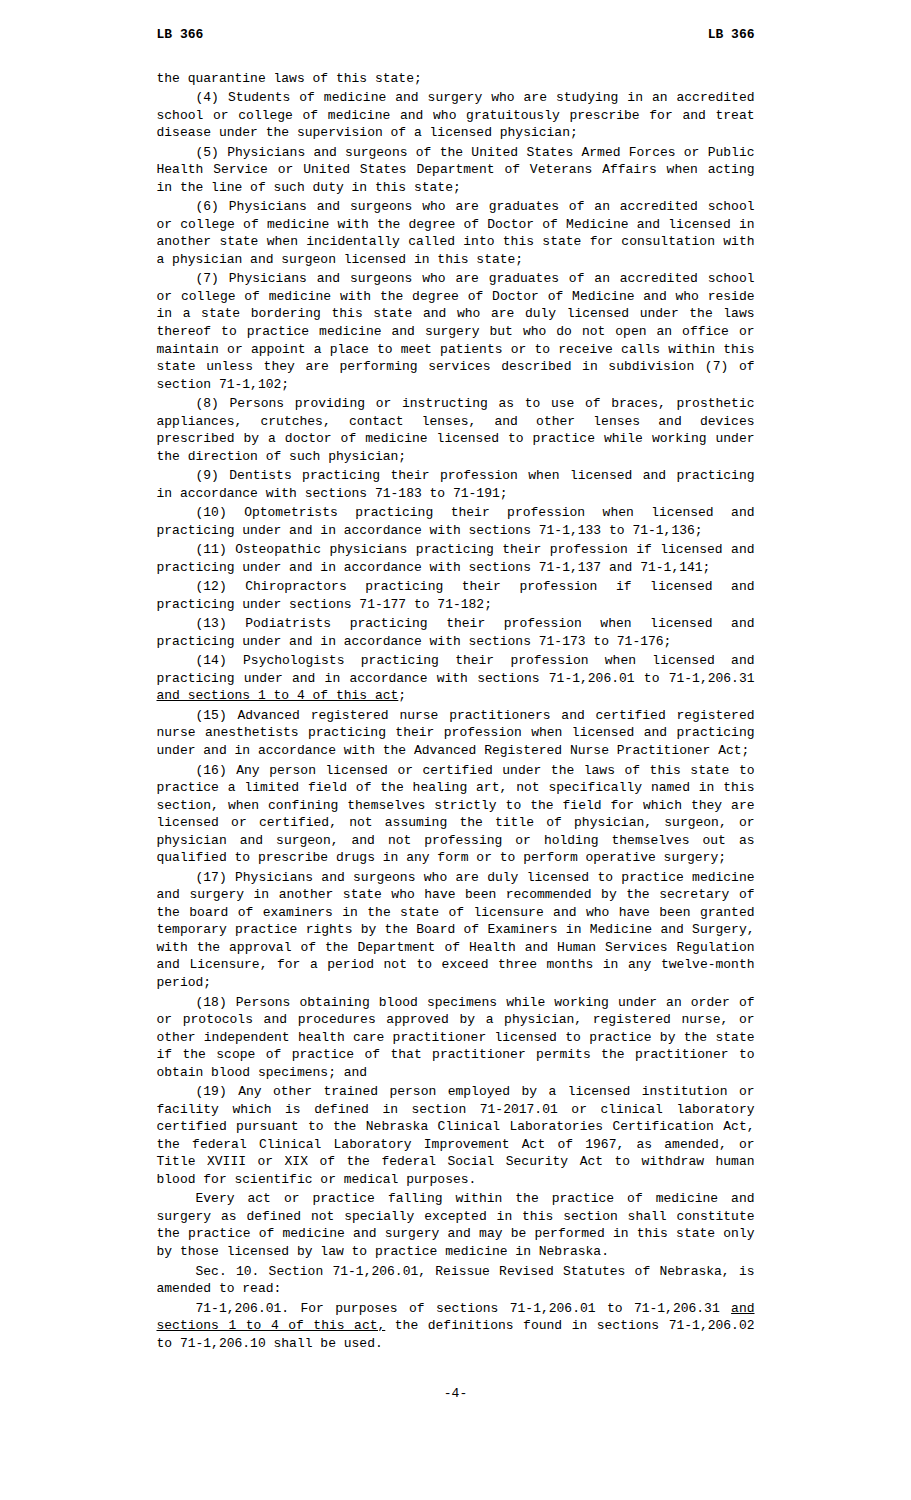LB 366 LB 366
the quarantine laws of this state;
(4) Students of medicine and surgery who are studying in an accredited school or college of medicine and who gratuitously prescribe for and treat disease under the supervision of a licensed physician;
(5) Physicians and surgeons of the United States Armed Forces or Public Health Service or United States Department of Veterans Affairs when acting in the line of such duty in this state;
(6) Physicians and surgeons who are graduates of an accredited school or college of medicine with the degree of Doctor of Medicine and licensed in another state when incidentally called into this state for consultation with a physician and surgeon licensed in this state;
(7) Physicians and surgeons who are graduates of an accredited school or college of medicine with the degree of Doctor of Medicine and who reside in a state bordering this state and who are duly licensed under the laws thereof to practice medicine and surgery but who do not open an office or maintain or appoint a place to meet patients or to receive calls within this state unless they are performing services described in subdivision (7) of section 71-1,102;
(8) Persons providing or instructing as to use of braces, prosthetic appliances, crutches, contact lenses, and other lenses and devices prescribed by a doctor of medicine licensed to practice while working under the direction of such physician;
(9) Dentists practicing their profession when licensed and practicing in accordance with sections 71-183 to 71-191;
(10) Optometrists practicing their profession when licensed and practicing under and in accordance with sections 71-1,133 to 71-1,136;
(11) Osteopathic physicians practicing their profession if licensed and practicing under and in accordance with sections 71-1,137 and 71-1,141;
(12) Chiropractors practicing their profession if licensed and practicing under sections 71-177 to 71-182;
(13) Podiatrists practicing their profession when licensed and practicing under and in accordance with sections 71-173 to 71-176;
(14) Psychologists practicing their profession when licensed and practicing under and in accordance with sections 71-1,206.01 to 71-1,206.31 and sections 1 to 4 of this act;
(15) Advanced registered nurse practitioners and certified registered nurse anesthetists practicing their profession when licensed and practicing under and in accordance with the Advanced Registered Nurse Practitioner Act;
(16) Any person licensed or certified under the laws of this state to practice a limited field of the healing art, not specifically named in this section, when confining themselves strictly to the field for which they are licensed or certified, not assuming the title of physician, surgeon, or physician and surgeon, and not professing or holding themselves out as qualified to prescribe drugs in any form or to perform operative surgery;
(17) Physicians and surgeons who are duly licensed to practice medicine and surgery in another state who have been recommended by the secretary of the board of examiners in the state of licensure and who have been granted temporary practice rights by the Board of Examiners in Medicine and Surgery, with the approval of the Department of Health and Human Services Regulation and Licensure, for a period not to exceed three months in any twelve-month period;
(18) Persons obtaining blood specimens while working under an order of or protocols and procedures approved by a physician, registered nurse, or other independent health care practitioner licensed to practice by the state if the scope of practice of that practitioner permits the practitioner to obtain blood specimens; and
(19) Any other trained person employed by a licensed institution or facility which is defined in section 71-2017.01 or clinical laboratory certified pursuant to the Nebraska Clinical Laboratories Certification Act, the federal Clinical Laboratory Improvement Act of 1967, as amended, or Title XVIII or XIX of the federal Social Security Act to withdraw human blood for scientific or medical purposes.
Every act or practice falling within the practice of medicine and surgery as defined not specially excepted in this section shall constitute the practice of medicine and surgery and may be performed in this state only by those licensed by law to practice medicine in Nebraska.
Sec. 10. Section 71-1,206.01, Reissue Revised Statutes of Nebraska, is amended to read:
71-1,206.01. For purposes of sections 71-1,206.01 to 71-1,206.31 and sections 1 to 4 of this act, the definitions found in sections 71-1,206.02 to 71-1,206.10 shall be used.
-4-